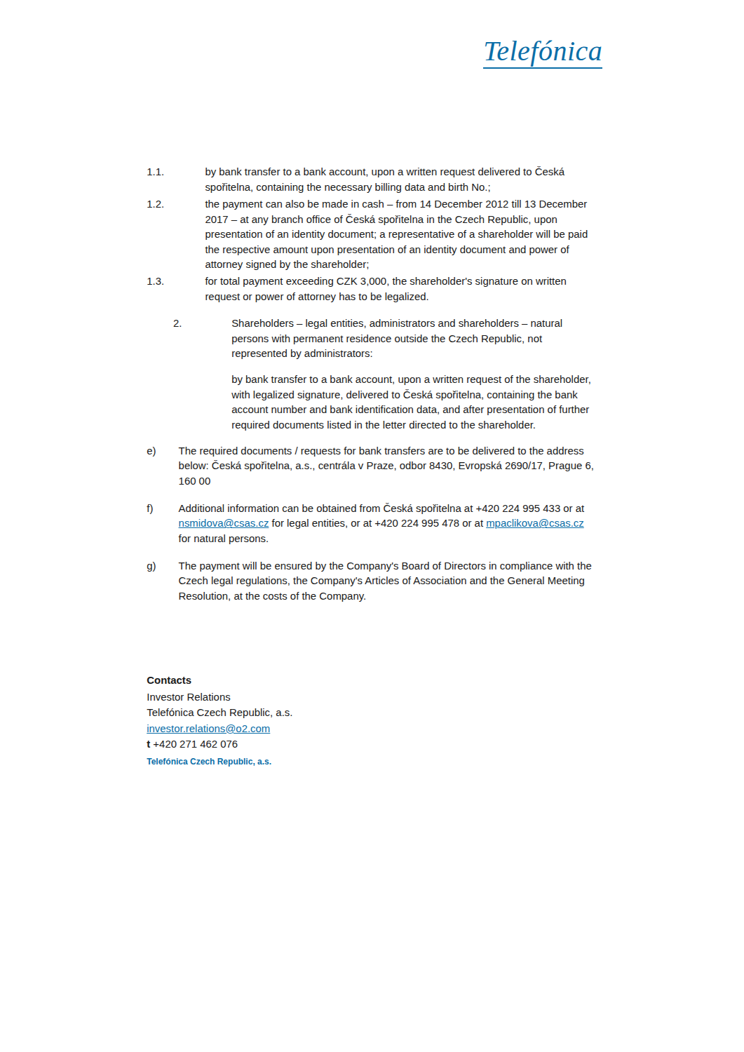Telefónica
1.1. by bank transfer to a bank account, upon a written request delivered to Česká spořitelna, containing the necessary billing data and birth No.;
1.2. the payment can also be made in cash – from 14 December 2012 till 13 December 2017 – at any branch office of Česká spořitelna in the Czech Republic, upon presentation of an identity document; a representative of a shareholder will be paid the respective amount upon presentation of an identity document and power of attorney signed by the shareholder;
1.3. for total payment exceeding CZK 3,000, the shareholder's signature on written request or power of attorney has to be legalized.
2. Shareholders – legal entities, administrators and shareholders – natural persons with permanent residence outside the Czech Republic, not represented by administrators:
by bank transfer to a bank account, upon a written request of the shareholder, with legalized signature, delivered to Česká spořitelna, containing the bank account number and bank identification data, and after presentation of further required documents listed in the letter directed to the shareholder.
e) The required documents / requests for bank transfers are to be delivered to the address below: Česká spořitelna, a.s., centrála v Praze, odbor 8430, Evropská 2690/17, Prague 6, 160 00
f) Additional information can be obtained from Česká spořitelna at +420 224 995 433 or at nsmidova@csas.cz for legal entities, or at +420 224 995 478 or at mpaclikova@csas.cz for natural persons.
g) The payment will be ensured by the Company's Board of Directors in compliance with the Czech legal regulations, the Company's Articles of Association and the General Meeting Resolution, at the costs of the Company.
Contacts
Investor Relations
Telefónica Czech Republic, a.s.
investor.relations@o2.com
t +420 271 462 076
Telefónica Czech Republic, a.s.